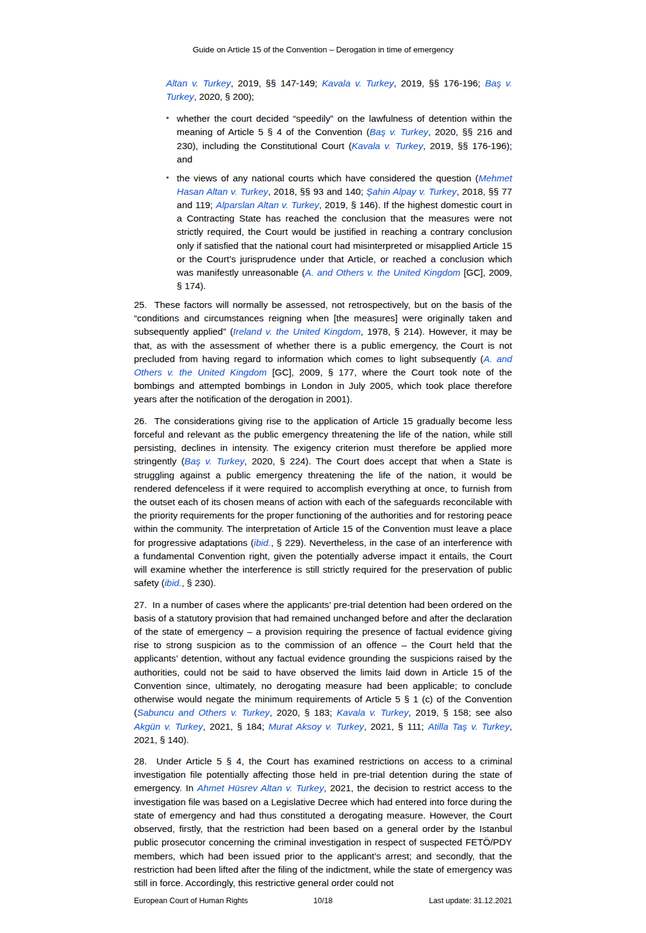Guide on Article 15 of the Convention – Derogation in time of emergency
Altan v. Turkey, 2019, §§ 147-149; Kavala v. Turkey, 2019, §§ 176-196; Baş v. Turkey, 2020, § 200);
whether the court decided “speedily” on the lawfulness of detention within the meaning of Article 5 § 4 of the Convention (Baş v. Turkey, 2020, §§ 216 and 230), including the Constitutional Court (Kavala v. Turkey, 2019, §§ 176-196); and
the views of any national courts which have considered the question (Mehmet Hasan Altan v. Turkey, 2018, §§ 93 and 140; Şahin Alpay v. Turkey, 2018, §§ 77 and 119; Alparslan Altan v. Turkey, 2019, § 146). If the highest domestic court in a Contracting State has reached the conclusion that the measures were not strictly required, the Court would be justified in reaching a contrary conclusion only if satisfied that the national court had misinterpreted or misapplied Article 15 or the Court’s jurisprudence under that Article, or reached a conclusion which was manifestly unreasonable (A. and Others v. the United Kingdom [GC], 2009, § 174).
25. These factors will normally be assessed, not retrospectively, but on the basis of the “conditions and circumstances reigning when [the measures] were originally taken and subsequently applied” (Ireland v. the United Kingdom, 1978, § 214). However, it may be that, as with the assessment of whether there is a public emergency, the Court is not precluded from having regard to information which comes to light subsequently (A. and Others v. the United Kingdom [GC], 2009, § 177, where the Court took note of the bombings and attempted bombings in London in July 2005, which took place therefore years after the notification of the derogation in 2001).
26. The considerations giving rise to the application of Article 15 gradually become less forceful and relevant as the public emergency threatening the life of the nation, while still persisting, declines in intensity. The exigency criterion must therefore be applied more stringently (Baş v. Turkey, 2020, § 224). The Court does accept that when a State is struggling against a public emergency threatening the life of the nation, it would be rendered defenceless if it were required to accomplish everything at once, to furnish from the outset each of its chosen means of action with each of the safeguards reconcilable with the priority requirements for the proper functioning of the authorities and for restoring peace within the community. The interpretation of Article 15 of the Convention must leave a place for progressive adaptations (ibid., § 229). Nevertheless, in the case of an interference with a fundamental Convention right, given the potentially adverse impact it entails, the Court will examine whether the interference is still strictly required for the preservation of public safety (ibid., § 230).
27. In a number of cases where the applicants’ pre-trial detention had been ordered on the basis of a statutory provision that had remained unchanged before and after the declaration of the state of emergency – a provision requiring the presence of factual evidence giving rise to strong suspicion as to the commission of an offence – the Court held that the applicants’ detention, without any factual evidence grounding the suspicions raised by the authorities, could not be said to have observed the limits laid down in Article 15 of the Convention since, ultimately, no derogating measure had been applicable; to conclude otherwise would negate the minimum requirements of Article 5 § 1 (c) of the Convention (Sabuncu and Others v. Turkey, 2020, § 183; Kavala v. Turkey, 2019, § 158; see also Akgün v. Turkey, 2021, § 184; Murat Aksoy v. Turkey, 2021, § 111; Atilla Taş v. Turkey, 2021, § 140).
28. Under Article 5 § 4, the Court has examined restrictions on access to a criminal investigation file potentially affecting those held in pre-trial detention during the state of emergency. In Ahmet Hüsrev Altan v. Turkey, 2021, the decision to restrict access to the investigation file was based on a Legislative Decree which had entered into force during the state of emergency and had thus constituted a derogating measure. However, the Court observed, firstly, that the restriction had been based on a general order by the Istanbul public prosecutor concerning the criminal investigation in respect of suspected FETÖ/PDY members, which had been issued prior to the applicant’s arrest; and secondly, that the restriction had been lifted after the filing of the indictment, while the state of emergency was still in force. Accordingly, this restrictive general order could not
European Court of Human Rights 10/18 Last update: 31.12.2021